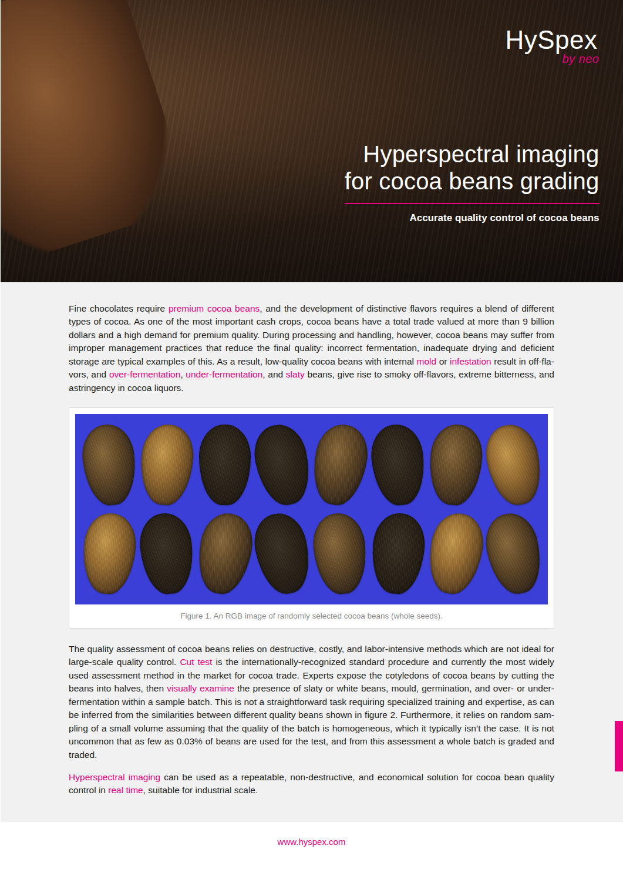HySpex 
by neo
Hyperspectral imaging
for cocoa beans grading
Accurate quality control of cocoa beans
Fine chocolates require premium cocoa beans, and the development of distinctive flavors requires a blend of different types of cocoa. As one of the most important cash crops, cocoa beans have a total trade valued at more than 9 billion dollars and a high demand for premium quality. During processing and handling, however, cocoa beans may suffer from improper management practices that reduce the final quality: incorrect fermentation, inadequate drying and deficient storage are typical examples of this. As a result, low-quality cocoa beans with internal mold or infestation result in off-flavors, and over-fermentation, under-fermentation, and slaty beans, give rise to smoky off-flavors, extreme bitterness, and astringency in cocoa liquors.
Figure 1. An RGB image of randomly selected cocoa beans (whole seeds).
The quality assessment of cocoa beans relies on destructive, costly, and labor-intensive methods which are not ideal for large-scale quality control. Cut test is the internationally-recognized standard procedure and currently the most widely used assessment method in the market for cocoa trade. Experts expose the cotyledons of cocoa beans by cutting the beans into halves, then visually examine the presence of slaty or white beans, mould, germination, and over- or under-fermentation within a sample batch. This is not a straightforward task requiring specialized training and expertise, as can be inferred from the similarities between different quality beans shown in figure 2. Furthermore, it relies on random sampling of a small volume assuming that the quality of the batch is homogeneous, which it typically isn’t the case. It is not uncommon that as few as 0.03% of beans are used for the test, and from this assessment a whole batch is graded and traded.
Hyperspectral imaging can be used as a repeatable, non-destructive, and economical solution for cocoa bean quality control in real time, suitable for industrial scale.
www.hyspex.com